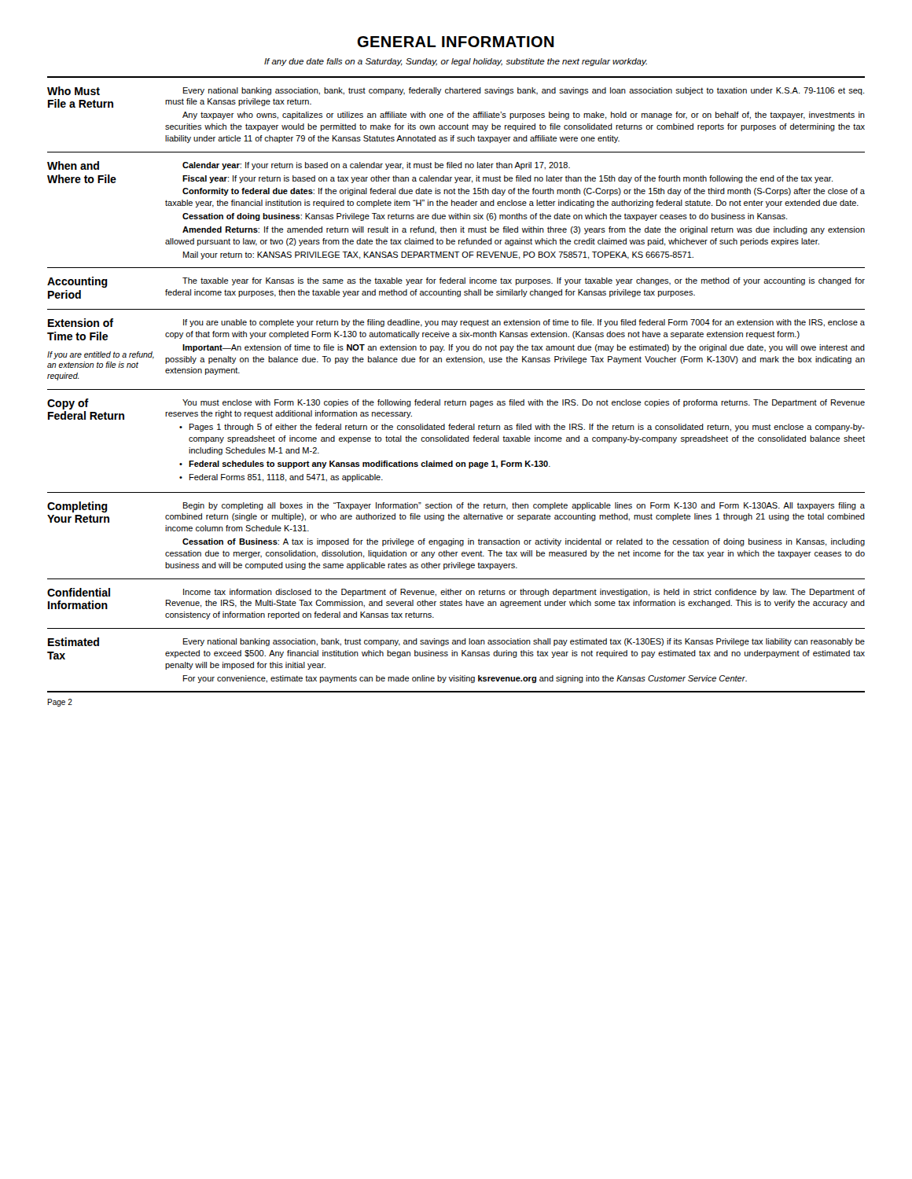GENERAL INFORMATION
If any due date falls on a Saturday, Sunday, or legal holiday, substitute the next regular workday.
| Who Must File a Return | Every national banking association, bank, trust company, federally chartered savings bank, and savings and loan association subject to taxation under K.S.A. 79-1106 et seq. must file a Kansas privilege tax return. Any taxpayer who owns, capitalizes or utilizes an affiliate with one of the affiliate’s purposes being to make, hold or manage for, or on behalf of, the taxpayer, investments in securities which the taxpayer would be permitted to make for its own account may be required to file consolidated returns or combined reports for purposes of determining the tax liability under article 11 of chapter 79 of the Kansas Statutes Annotated as if such taxpayer and affiliate were one entity. |
| When and Where to File | Calendar year : If your return is based on a calendar year, it must be filed no later than April 17, 2018. Fiscal year : If your return is based on a tax year other than a calendar year, it must be filed no later than the 15th day of the fourth month following the end of the tax year. Conformity to federal due dates : If the original federal due date is not the 15th day of the fourth month (C-Corps) or the 15th day of the third month (S-Corps) after the close of a taxable year, the financial institution is required to complete item “H” in the header and enclose a letter indicating the authorizing federal statute. Do not enter your extended due date. Cessation of doing business : Kansas Privilege Tax returns are due within six (6) months of the date on which the taxpayer ceases to do business in Kansas. Amended Returns : If the amended return will result in a refund, then it must be filed within three (3) years from the date the original return was due including any extension allowed pursuant to law, or two (2) years from the date the tax claimed to be refunded or against which the credit claimed was paid, whichever of such periods expires later. Mail your return to: KANSAS PRIVILEGE TAX, KANSAS DEPARTMENT OF REVENUE, PO BOX 758571, TOPEKA, KS 66675-8571. |
| Accounting Period | The taxable year for Kansas is the same as the taxable year for federal income tax purposes. If your taxable year changes, or the method of your accounting is changed for federal income tax purposes, then the taxable year and method of accounting shall be similarly changed for Kansas privilege tax purposes. |
| Extension of Time to File If you are entitled to a refund, an extension to file is not required. | If you are unable to complete your return by the filing deadline, you may request an extension of time to file. If you filed federal Form 7004 for an extension with the IRS, enclose a copy of that form with your completed Form K-130 to automatically receive a six-month Kansas extension. (Kansas does not have a separate extension request form.) Important —An extension of time to file is NOT an extension to pay. If you do not pay the tax amount due (may be estimated) by the original due date, you will owe interest and possibly a penalty on the balance due. To pay the balance due for an extension, use the Kansas Privilege Tax Payment Voucher (Form K-130V) and mark the box indicating an extension payment. |
| Copy of Federal Return | You must enclose with Form K-130 copies of the following federal return pages as filed with the IRS. Do not enclose copies of proforma returns. The Department of Revenue reserves the right to request additional information as necessary. Pages 1 through 5 of either the federal return or the consolidated federal return as filed with the IRS. If the return is a consolidated return, you must enclose a company-by-company spreadsheet of income and expense to total the consolidated federal taxable income and a company-by-company spreadsheet of the consolidated balance sheet including Schedules M-1 and M-2. Federal schedules to support any Kansas modifications claimed on page 1, Form K-130 . Federal Forms 851, 1118, and 5471, as applicable. |
| Completing Your Return | Begin by completing all boxes in the “Taxpayer Information” section of the return, then complete applicable lines on Form K-130 and Form K-130AS. All taxpayers filing a combined return (single or multiple), or who are authorized to file using the alternative or separate accounting method, must complete lines 1 through 21 using the total combined income column from Schedule K-131. Cessation of Business : A tax is imposed for the privilege of engaging in transaction or activity incidental or related to the cessation of doing business in Kansas, including cessation due to merger, consolidation, dissolution, liquidation or any other event. The tax will be measured by the net income for the tax year in which the taxpayer ceases to do business and will be computed using the same applicable rates as other privilege taxpayers. |
| Confidential Information | Income tax information disclosed to the Department of Revenue, either on returns or through department investigation, is held in strict confidence by law. The Department of Revenue, the IRS, the Multi-State Tax Commission, and several other states have an agreement under which some tax information is exchanged. This is to verify the accuracy and consistency of information reported on federal and Kansas tax returns. |
| Estimated Tax | Every national banking association, bank, trust company, and savings and loan association shall pay estimated tax (K-130ES) if its Kansas Privilege tax liability can reasonably be expected to exceed $500. Any financial institution which began business in Kansas during this tax year is not required to pay estimated tax and no underpayment of estimated tax penalty will be imposed for this initial year. For your convenience, estimate tax payments can be made online by visiting ksrevenue.org and signing into the Kansas Customer Service Center . |
Page 2